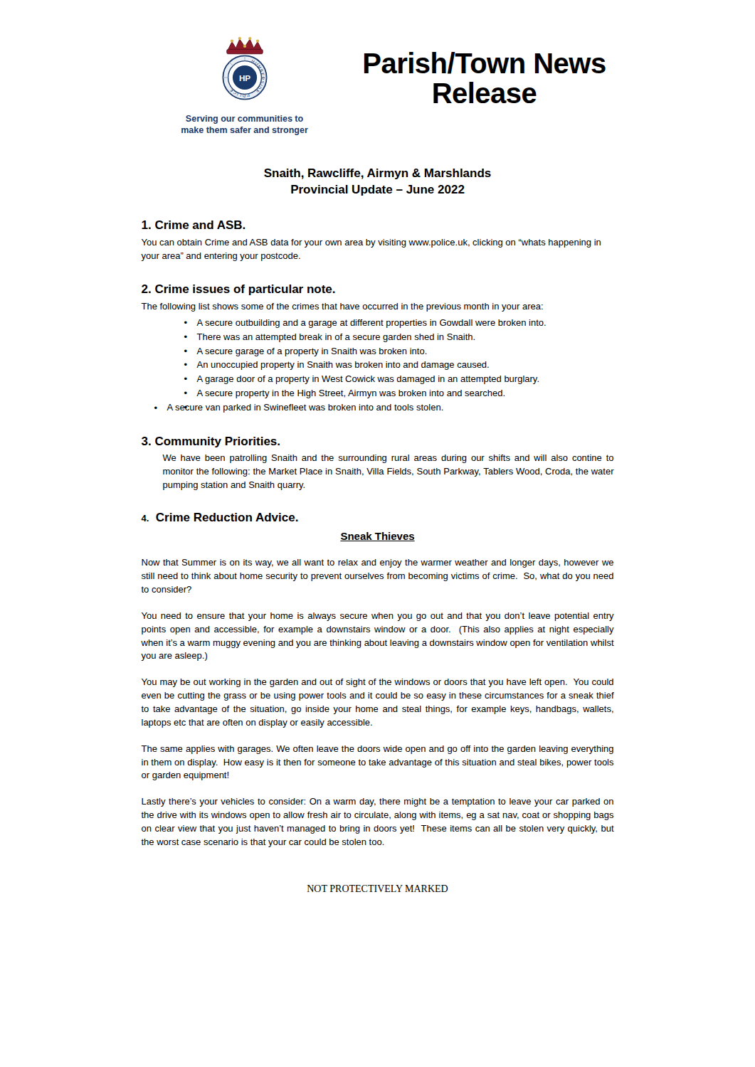HP HUMBERSIDE POLICE
Serving our communities to
make them safer and stronger
Parish/Town News Release
Snaith, Rawcliffe, Airmyn & Marshlands
Provincial Update – June 2022
1. Crime and ASB.
You can obtain Crime and ASB data for your own area by visiting www.police.uk, clicking on “whats happening in your area” and entering your postcode.
2. Crime issues of particular note.
The following list shows some of the crimes that have occurred in the previous month in your area:
A secure outbuilding and a garage at different properties in Gowdall were broken into.
There was an attempted break in of a secure garden shed in Snaith.
A secure garage of a property in Snaith was broken into.
An unoccupied property in Snaith was broken into and damage caused.
A garage door of a property in West Cowick was damaged in an attempted burglary.
A secure property in the High Street, Airmyn was broken into and searched.
A secure van parked in Swinefleet was broken into and tools stolen.
3. Community Priorities.
We have been patrolling Snaith and the surrounding rural areas during our shifts and will also contine to monitor the following: the Market Place in Snaith, Villa Fields, South Parkway, Tablers Wood, Croda, the water pumping station and Snaith quarry.
4. Crime Reduction Advice.
Sneak Thieves
Now that Summer is on its way, we all want to relax and enjoy the warmer weather and longer days, however we still need to think about home security to prevent ourselves from becoming victims of crime. So, what do you need to consider?
You need to ensure that your home is always secure when you go out and that you don’t leave potential entry points open and accessible, for example a downstairs window or a door. (This also applies at night especially when it’s a warm muggy evening and you are thinking about leaving a downstairs window open for ventilation whilst you are asleep.)
You may be out working in the garden and out of sight of the windows or doors that you have left open. You could even be cutting the grass or be using power tools and it could be so easy in these circumstances for a sneak thief to take advantage of the situation, go inside your home and steal things, for example keys, handbags, wallets, laptops etc that are often on display or easily accessible.
The same applies with garages. We often leave the doors wide open and go off into the garden leaving everything in them on display. How easy is it then for someone to take advantage of this situation and steal bikes, power tools or garden equipment!
Lastly there’s your vehicles to consider: On a warm day, there might be a temptation to leave your car parked on the drive with its windows open to allow fresh air to circulate, along with items, eg a sat nav, coat or shopping bags on clear view that you just haven’t managed to bring in doors yet! These items can all be stolen very quickly, but the worst case scenario is that your car could be stolen too.
NOT PROTECTIVELY MARKED